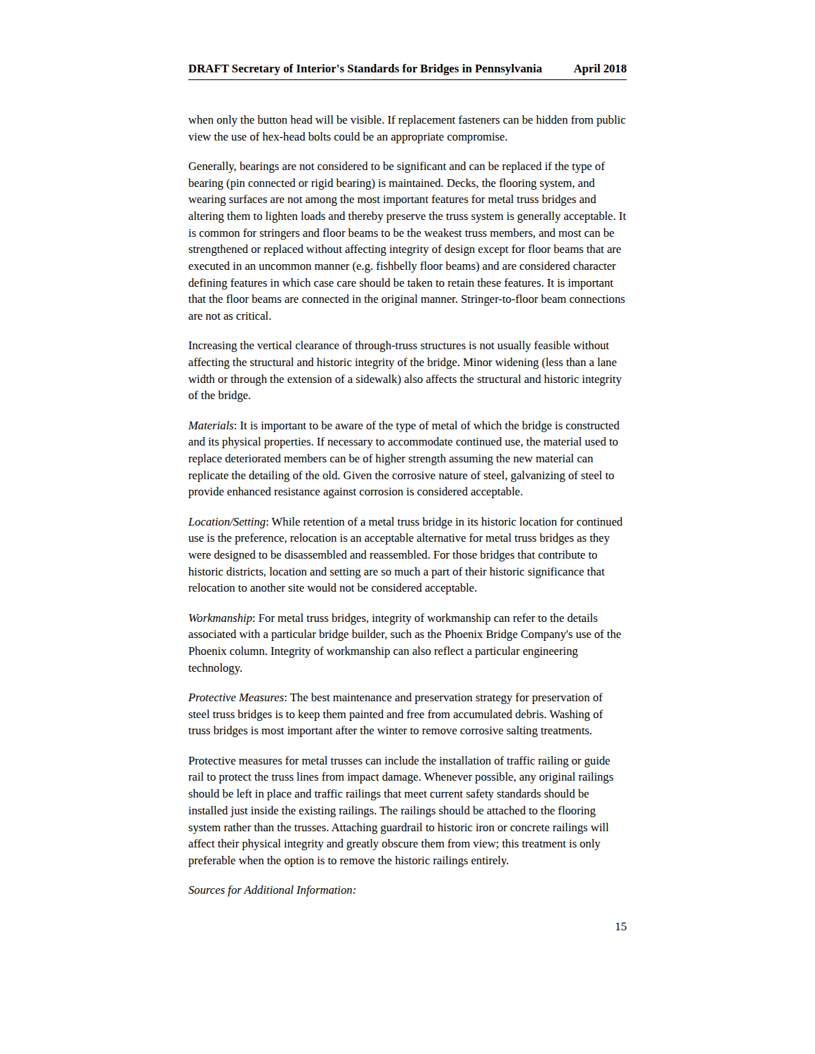DRAFT Secretary of Interior's Standards for Bridges in Pennsylvania April 2018
when only the button head will be visible. If replacement fasteners can be hidden from public view the use of hex-head bolts could be an appropriate compromise.
Generally, bearings are not considered to be significant and can be replaced if the type of bearing (pin connected or rigid bearing) is maintained. Decks, the flooring system, and wearing surfaces are not among the most important features for metal truss bridges and altering them to lighten loads and thereby preserve the truss system is generally acceptable. It is common for stringers and floor beams to be the weakest truss members, and most can be strengthened or replaced without affecting integrity of design except for floor beams that are executed in an uncommon manner (e.g. fishbelly floor beams) and are considered character defining features in which case care should be taken to retain these features. It is important that the floor beams are connected in the original manner. Stringer-to-floor beam connections are not as critical.
Increasing the vertical clearance of through-truss structures is not usually feasible without affecting the structural and historic integrity of the bridge. Minor widening (less than a lane width or through the extension of a sidewalk) also affects the structural and historic integrity of the bridge.
Materials: It is important to be aware of the type of metal of which the bridge is constructed and its physical properties. If necessary to accommodate continued use, the material used to replace deteriorated members can be of higher strength assuming the new material can replicate the detailing of the old. Given the corrosive nature of steel, galvanizing of steel to provide enhanced resistance against corrosion is considered acceptable.
Location/Setting: While retention of a metal truss bridge in its historic location for continued use is the preference, relocation is an acceptable alternative for metal truss bridges as they were designed to be disassembled and reassembled. For those bridges that contribute to historic districts, location and setting are so much a part of their historic significance that relocation to another site would not be considered acceptable.
Workmanship: For metal truss bridges, integrity of workmanship can refer to the details associated with a particular bridge builder, such as the Phoenix Bridge Company's use of the Phoenix column. Integrity of workmanship can also reflect a particular engineering technology.
Protective Measures: The best maintenance and preservation strategy for preservation of steel truss bridges is to keep them painted and free from accumulated debris. Washing of truss bridges is most important after the winter to remove corrosive salting treatments.
Protective measures for metal trusses can include the installation of traffic railing or guide rail to protect the truss lines from impact damage. Whenever possible, any original railings should be left in place and traffic railings that meet current safety standards should be installed just inside the existing railings. The railings should be attached to the flooring system rather than the trusses. Attaching guardrail to historic iron or concrete railings will affect their physical integrity and greatly obscure them from view; this treatment is only preferable when the option is to remove the historic railings entirely.
Sources for Additional Information:
15